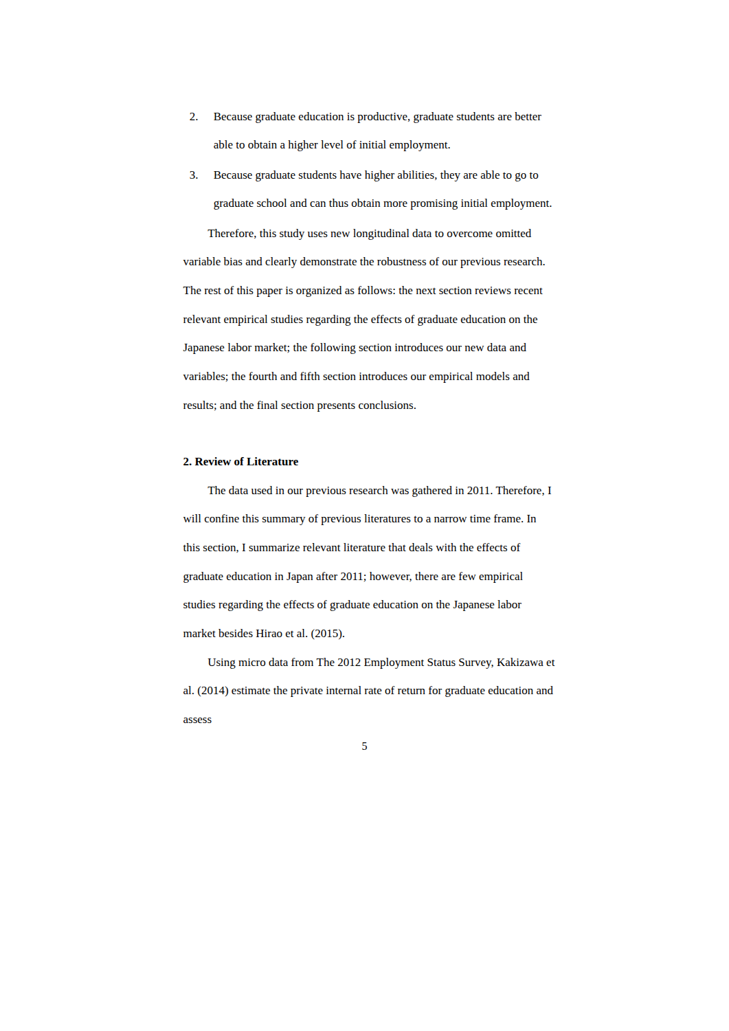2. Because graduate education is productive, graduate students are better able to obtain a higher level of initial employment.
3. Because graduate students have higher abilities, they are able to go to graduate school and can thus obtain more promising initial employment.
Therefore, this study uses new longitudinal data to overcome omitted variable bias and clearly demonstrate the robustness of our previous research. The rest of this paper is organized as follows: the next section reviews recent relevant empirical studies regarding the effects of graduate education on the Japanese labor market; the following section introduces our new data and variables; the fourth and fifth section introduces our empirical models and results; and the final section presents conclusions.
2. Review of Literature
The data used in our previous research was gathered in 2011. Therefore, I will confine this summary of previous literatures to a narrow time frame. In this section, I summarize relevant literature that deals with the effects of graduate education in Japan after 2011; however, there are few empirical studies regarding the effects of graduate education on the Japanese labor market besides Hirao et al. (2015).
Using micro data from The 2012 Employment Status Survey, Kakizawa et al. (2014) estimate the private internal rate of return for graduate education and assess
5